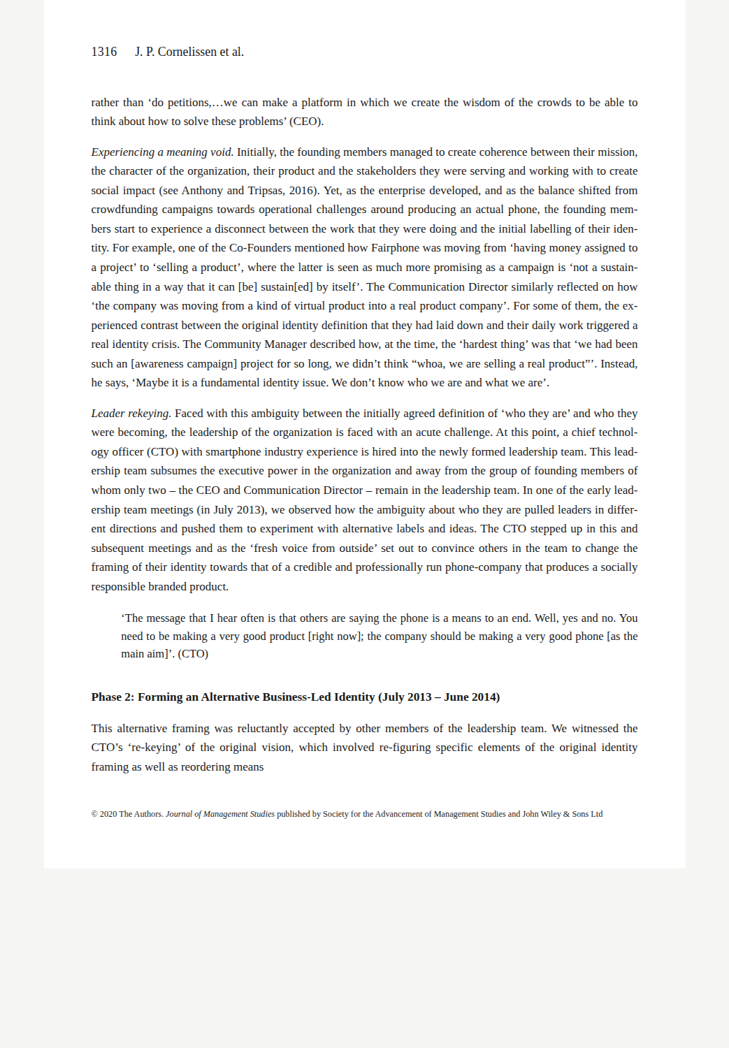1316 J. P. Cornelissen et al.
rather than ‘do petitions,…we can make a platform in which we create the wisdom of the crowds to be able to think about how to solve these problems’ (CEO).
Experiencing a meaning void. Initially, the founding members managed to create coherence between their mission, the character of the organization, their product and the stakeholders they were serving and working with to create social impact (see Anthony and Tripsas, 2016). Yet, as the enterprise developed, and as the balance shifted from crowdfunding campaigns towards operational challenges around producing an actual phone, the founding members start to experience a disconnect between the work that they were doing and the initial labelling of their identity. For example, one of the Co-Founders mentioned how Fairphone was moving from ‘having money assigned to a project’ to ‘selling a product’, where the latter is seen as much more promising as a campaign is ‘not a sustainable thing in a way that it can [be] sustain[ed] by itself’. The Communication Director similarly reflected on how ‘the company was moving from a kind of virtual product into a real product company’. For some of them, the experienced contrast between the original identity definition that they had laid down and their daily work triggered a real identity crisis. The Community Manager described how, at the time, the ‘hardest thing’ was that ‘we had been such an [awareness campaign] project for so long, we didn’t think “whoa, we are selling a real product”’. Instead, he says, ‘Maybe it is a fundamental identity issue. We don’t know who we are and what we are’.
Leader rekeying. Faced with this ambiguity between the initially agreed definition of ‘who they are’ and who they were becoming, the leadership of the organization is faced with an acute challenge. At this point, a chief technology officer (CTO) with smartphone industry experience is hired into the newly formed leadership team. This leadership team subsumes the executive power in the organization and away from the group of founding members of whom only two – the CEO and Communication Director – remain in the leadership team. In one of the early leadership team meetings (in July 2013), we observed how the ambiguity about who they are pulled leaders in different directions and pushed them to experiment with alternative labels and ideas. The CTO stepped up in this and subsequent meetings and as the ‘fresh voice from outside’ set out to convince others in the team to change the framing of their identity towards that of a credible and professionally run phone-company that produces a socially responsible branded product.
‘The message that I hear often is that others are saying the phone is a means to an end. Well, yes and no. You need to be making a very good product [right now]; the company should be making a very good phone [as the main aim]’. (CTO)
Phase 2: Forming an Alternative Business-Led Identity (July 2013 – June 2014)
This alternative framing was reluctantly accepted by other members of the leadership team. We witnessed the CTO’s ‘re-keying’ of the original vision, which involved re-figuring specific elements of the original identity framing as well as reordering means
© 2020 The Authors. Journal of Management Studies published by Society for the Advancement of Management Studies and John Wiley & Sons Ltd